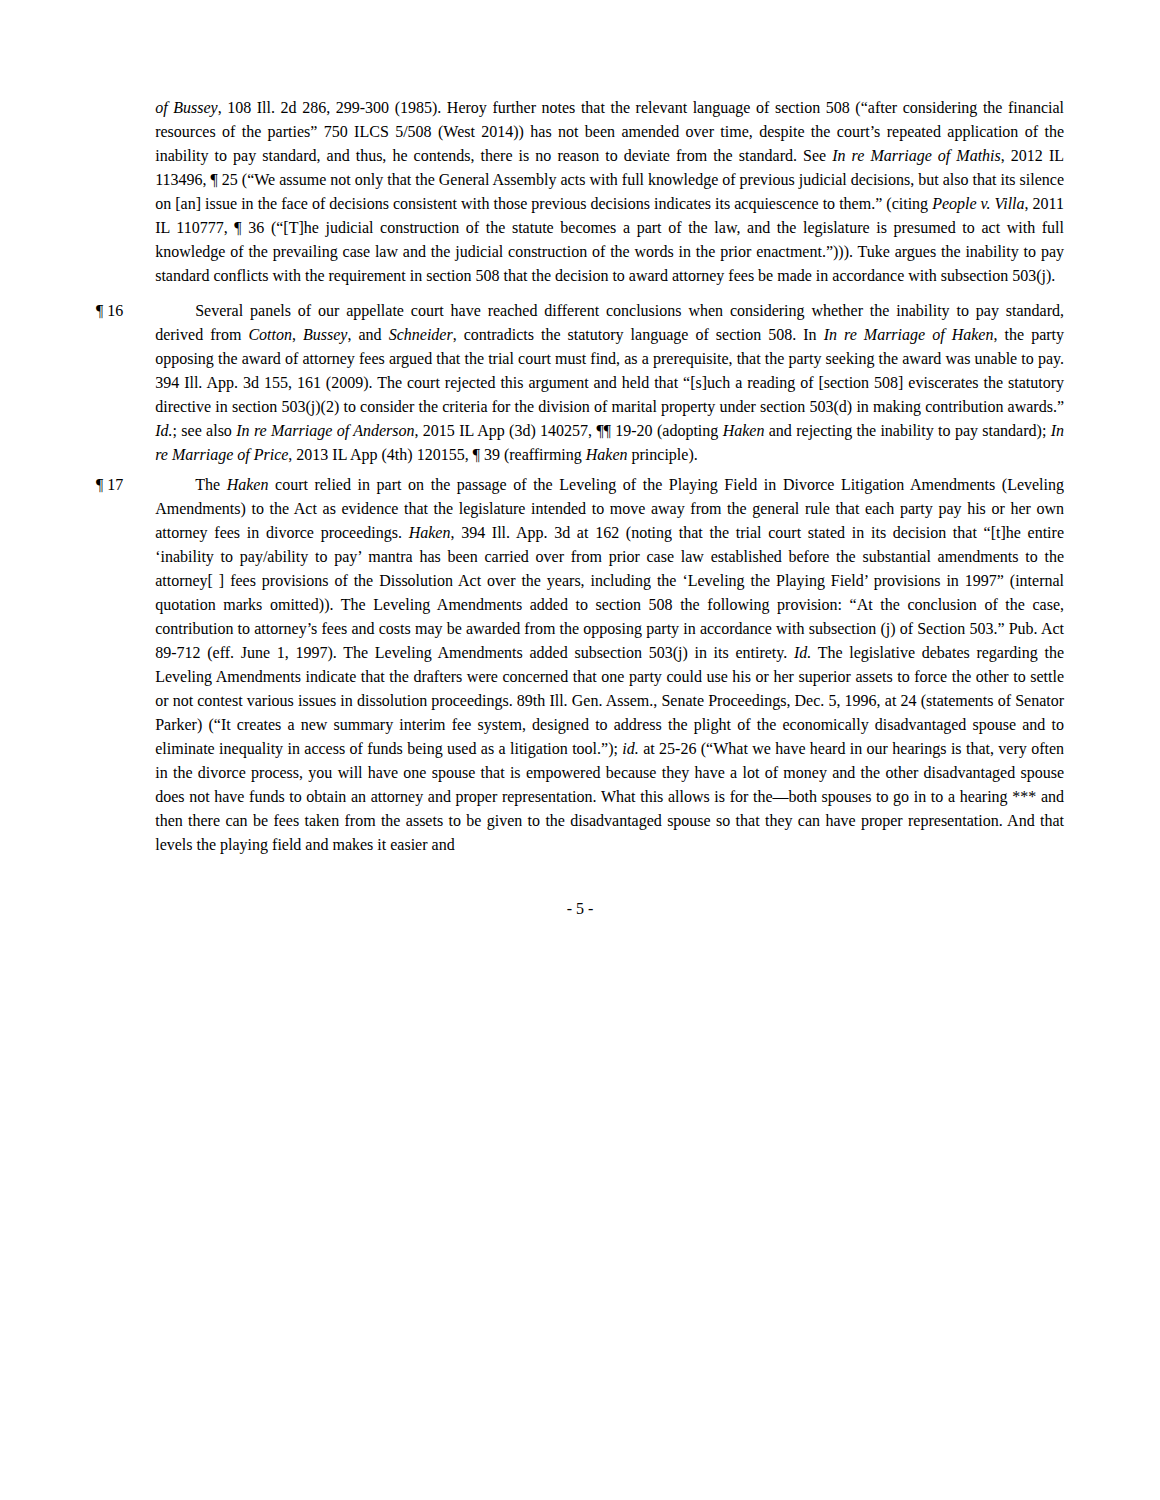of Bussey, 108 Ill. 2d 286, 299-300 (1985). Heroy further notes that the relevant language of section 508 (“after considering the financial resources of the parties” 750 ILCS 5/508 (West 2014)) has not been amended over time, despite the court’s repeated application of the inability to pay standard, and thus, he contends, there is no reason to deviate from the standard. See In re Marriage of Mathis, 2012 IL 113496, ¶ 25 (“We assume not only that the General Assembly acts with full knowledge of previous judicial decisions, but also that its silence on [an] issue in the face of decisions consistent with those previous decisions indicates its acquiescence to them.” (citing People v. Villa, 2011 IL 110777, ¶ 36 (“[T]he judicial construction of the statute becomes a part of the law, and the legislature is presumed to act with full knowledge of the prevailing case law and the judicial construction of the words in the prior enactment.”))). Tuke argues the inability to pay standard conflicts with the requirement in section 508 that the decision to award attorney fees be made in accordance with subsection 503(j).
¶ 16
Several panels of our appellate court have reached different conclusions when considering whether the inability to pay standard, derived from Cotton, Bussey, and Schneider, contradicts the statutory language of section 508. In In re Marriage of Haken, the party opposing the award of attorney fees argued that the trial court must find, as a prerequisite, that the party seeking the award was unable to pay. 394 Ill. App. 3d 155, 161 (2009). The court rejected this argument and held that “[s]uch a reading of [section 508] eviscerates the statutory directive in section 503(j)(2) to consider the criteria for the division of marital property under section 503(d) in making contribution awards.” Id.; see also In re Marriage of Anderson, 2015 IL App (3d) 140257, ¶¶ 19-20 (adopting Haken and rejecting the inability to pay standard); In re Marriage of Price, 2013 IL App (4th) 120155, ¶ 39 (reaffirming Haken principle).
¶ 17
The Haken court relied in part on the passage of the Leveling of the Playing Field in Divorce Litigation Amendments (Leveling Amendments) to the Act as evidence that the legislature intended to move away from the general rule that each party pay his or her own attorney fees in divorce proceedings. Haken, 394 Ill. App. 3d at 162 (noting that the trial court stated in its decision that “[t]he entire ‘inability to pay/ability to pay’ mantra has been carried over from prior case law established before the substantial amendments to the attorney[ ] fees provisions of the Dissolution Act over the years, including the ‘Leveling the Playing Field’ provisions in 1997” (internal quotation marks omitted)). The Leveling Amendments added to section 508 the following provision: “At the conclusion of the case, contribution to attorney’s fees and costs may be awarded from the opposing party in accordance with subsection (j) of Section 503.” Pub. Act 89-712 (eff. June 1, 1997). The Leveling Amendments added subsection 503(j) in its entirety. Id. The legislative debates regarding the Leveling Amendments indicate that the drafters were concerned that one party could use his or her superior assets to force the other to settle or not contest various issues in dissolution proceedings. 89th Ill. Gen. Assem., Senate Proceedings, Dec. 5, 1996, at 24 (statements of Senator Parker) (“It creates a new summary interim fee system, designed to address the plight of the economically disadvantaged spouse and to eliminate inequality in access of funds being used as a litigation tool.”); id. at 25-26 (“What we have heard in our hearings is that, very often in the divorce process, you will have one spouse that is empowered because they have a lot of money and the other disadvantaged spouse does not have funds to obtain an attorney and proper representation. What this allows is for the—both spouses to go in to a hearing *** and then there can be fees taken from the assets to be given to the disadvantaged spouse so that they can have proper representation. And that levels the playing field and makes it easier and
- 5 -